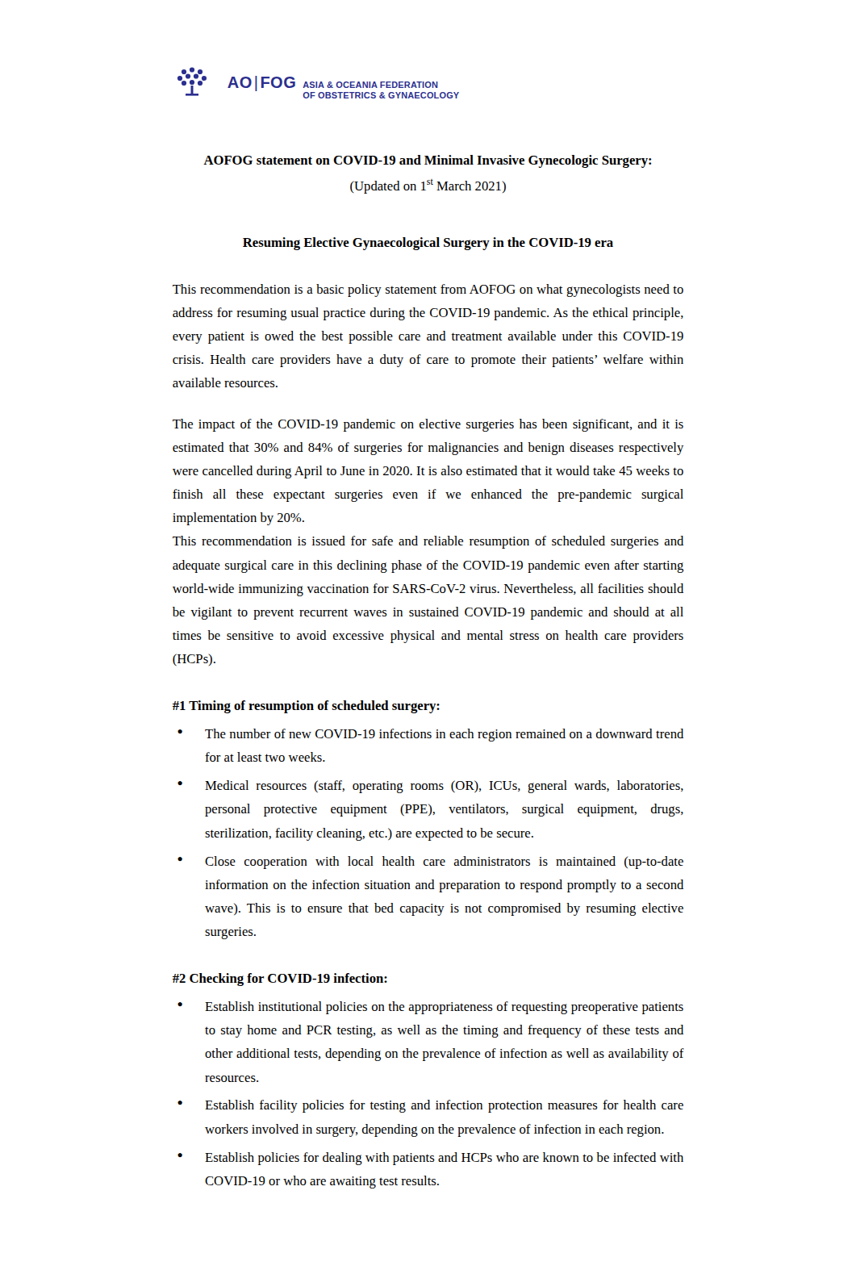AO|FOG ASIA & OCEANIA FEDERATION
OF OBSTETRICS & GYNAECOLOGY
AOFOG statement on COVID-19 and Minimal Invasive Gynecologic Surgery:
(Updated on 1st March 2021)
Resuming Elective Gynaecological Surgery in the COVID-19 era
This recommendation is a basic policy statement from AOFOG on what gynecologists need to address for resuming usual practice during the COVID-19 pandemic. As the ethical principle, every patient is owed the best possible care and treatment available under this COVID-19 crisis. Health care providers have a duty of care to promote their patients’ welfare within available resources.
The impact of the COVID-19 pandemic on elective surgeries has been significant, and it is estimated that 30% and 84% of surgeries for malignancies and benign diseases respectively were cancelled during April to June in 2020. It is also estimated that it would take 45 weeks to finish all these expectant surgeries even if we enhanced the pre-pandemic surgical implementation by 20%.
This recommendation is issued for safe and reliable resumption of scheduled surgeries and adequate surgical care in this declining phase of the COVID-19 pandemic even after starting world-wide immunizing vaccination for SARS-CoV-2 virus. Nevertheless, all facilities should be vigilant to prevent recurrent waves in sustained COVID-19 pandemic and should at all times be sensitive to avoid excessive physical and mental stress on health care providers (HCPs).
#1 Timing of resumption of scheduled surgery:
The number of new COVID-19 infections in each region remained on a downward trend for at least two weeks.
Medical resources (staff, operating rooms (OR), ICUs, general wards, laboratories, personal protective equipment (PPE), ventilators, surgical equipment, drugs, sterilization, facility cleaning, etc.) are expected to be secure.
Close cooperation with local health care administrators is maintained (up-to-date information on the infection situation and preparation to respond promptly to a second wave). This is to ensure that bed capacity is not compromised by resuming elective surgeries.
#2 Checking for COVID-19 infection:
Establish institutional policies on the appropriateness of requesting preoperative patients to stay home and PCR testing, as well as the timing and frequency of these tests and other additional tests, depending on the prevalence of infection as well as availability of resources.
Establish facility policies for testing and infection protection measures for health care workers involved in surgery, depending on the prevalence of infection in each region.
Establish policies for dealing with patients and HCPs who are known to be infected with COVID-19 or who are awaiting test results.